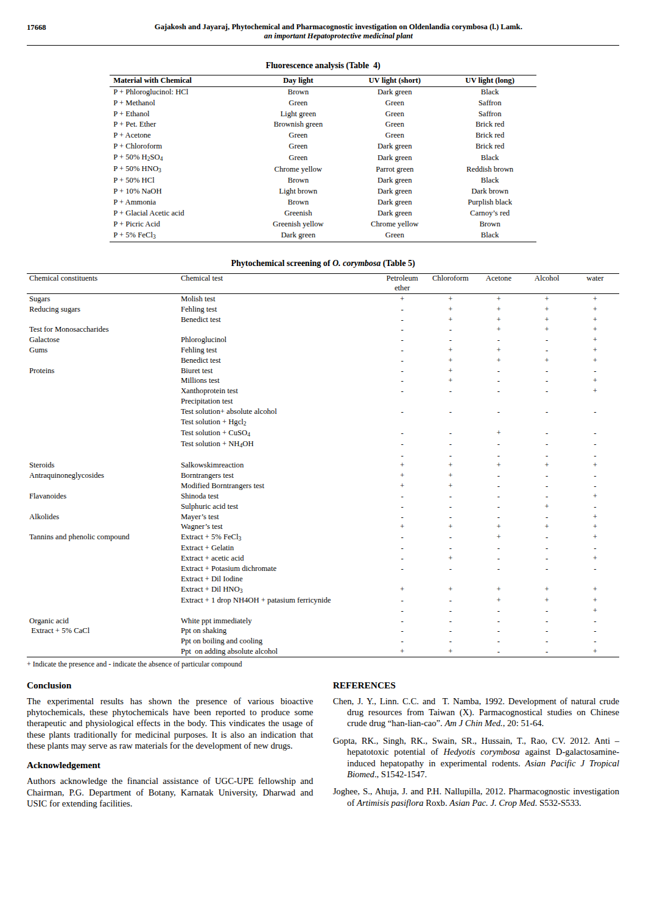17668
Gajakosh and Jayaraj, Phytochemical and Pharmacognostic investigation on Oldenlandia corymbosa (l.) Lamk.
an important Hepatoprotective medicinal plant
Fluorescence analysis (Table 4)
| Material with Chemical | Day light | UV light (short) | UV light (long) |
| --- | --- | --- | --- |
| P + Phloroglucinol: HCl | Brown | Dark green | Black |
| P + Methanol | Green | Green | Saffron |
| P + Ethanol | Light green | Green | Saffron |
| P + Pet. Ether | Brownish green | Green | Brick red |
| P + Acetone | Green | Green | Brick red |
| P + Chloroform | Green | Dark green | Brick red |
| P + 50% H 2 SO 4 | Green | Dark green | Black |
| P + 50% HNO 3 | Chrome yellow | Parrot green | Reddish brown |
| P + 50% HCl | Brown | Dark green | Black |
| P + 10% NaOH | Light brown | Dark green | Dark brown |
| P + Ammonia | Brown | Dark green | Purplish black |
| P + Glacial Acetic acid | Greenish | Dark green | Carnoy’s red |
| P + Picric Acid | Greenish yellow | Chrome yellow | Brown |
| P + 5% FeCl 3 | Dark green | Green | Black |
Phytochemical screening of O. corymbosa (Table 5)
| Chemical constituents | Chemical test | Petroleum ether | Chloroform | Acetone | Alcohol | water |
| --- | --- | --- | --- | --- | --- | --- |
| Sugars | Molish test | + | + | + | + | + |
| Reducing sugars | Fehling test | - | + | + | + | + |
| | Benedict test | - | + | + | + | + |
| Test for Monosaccharides | | - | - | + | + | + |
| Galactose | Phloroglucinol | - | - | - | - | + |
| Gums | Fehling test | - | + | + | - | + |
| | Benedict test | - | + | + | + | + |
| Proteins | Biuret test | - | + | - | - | - |
| | Millions test | - | + | - | - | + |
| | Xanthoprotein test | - | - | - | - | + |
| | Precipitation test | | | | | |
| | Test solution+ absolute alcohol | - | - | - | - | - |
| | Test solution + Hgcl 2 | | | | | |
| | Test solution + CuSO 4 | - | - | + | - | - |
| | Test solution + NH 4 OH | - | - | - | - | - |
| | | - | - | - | - | - |
| Steroids | Salkowskimreaction | + | + | + | + | + |
| Antraquinoneglycosides | Borntrangers test | + | + | - | - | - |
| | Modified Borntrangers test | + | + | - | - | - |
| Flavanoides | Shinoda test | - | - | - | - | + |
| | Sulphuric acid test | - | - | - | + | - |
| Alkolides | Mayer’s test | - | - | - | - | + |
| | Wagner’s test | + | + | + | + | + |
| Tannins and phenolic compound | Extract + 5% FeCl 3 | - | - | + | - | + |
| | Extract + Gelatin | - | - | - | - | - |
| | Extract + acetic acid | - | + | - | - | + |
| | Extract + Potasium dichromate | - | - | - | - | - |
| | Extract + Dil Iodine | | | | | |
| | Extract + Dil HNO 3 | + | + | + | + | + |
| | Extract + 1 drop NH4OH + patasium ferricynide | - | - | + | + | + |
| | | - | - | - | - | + |
| Organic acid | White ppt immediately | - | - | - | - | - |
| Extract + 5% CaCl | Ppt on shaking | - | - | - | - | - |
| | Ppt on boiling and cooling | - | - | - | - | - |
| | Ppt on adding absolute alcohol | + | + | - | - | + |
+ Indicate the presence and - indicate the absence of particular compound
Conclusion
The experimental results has shown the presence of various bioactive phytochemicals, these phytochemicals have been reported to produce some therapeutic and physiological effects in the body. This vindicates the usage of these plants traditionally for medicinal purposes. It is also an indication that these plants may serve as raw materials for the development of new drugs.
Acknowledgement
Authors acknowledge the financial assistance of UGC-UPE fellowship and Chairman, P.G. Department of Botany, Karnatak University, Dharwad and USIC for extending facilities.
REFERENCES
Chen, J. Y., Linn. C.C. and T. Namba, 1992. Development of natural crude drug resources from Taiwan (X). Parmacognostical studies on Chinese crude drug “han-lian-cao”. Am J Chin Med., 20: 51-64.
Gopta, RK., Singh, RK., Swain, SR., Hussain, T., Rao, CV. 2012. Anti – hepatotoxic potential of Hedyotis corymbosa against D-galactosamine- induced hepatopathy in experimental rodents. Asian Pacific J Tropical Biomed., S1542-1547.
Joghee, S., Ahuja, J. and P.H. Nallupilla, 2012. Pharmacognostic investigation of Artimisis pasiflora Roxb. Asian Pac. J. Crop Med. S532-S533.